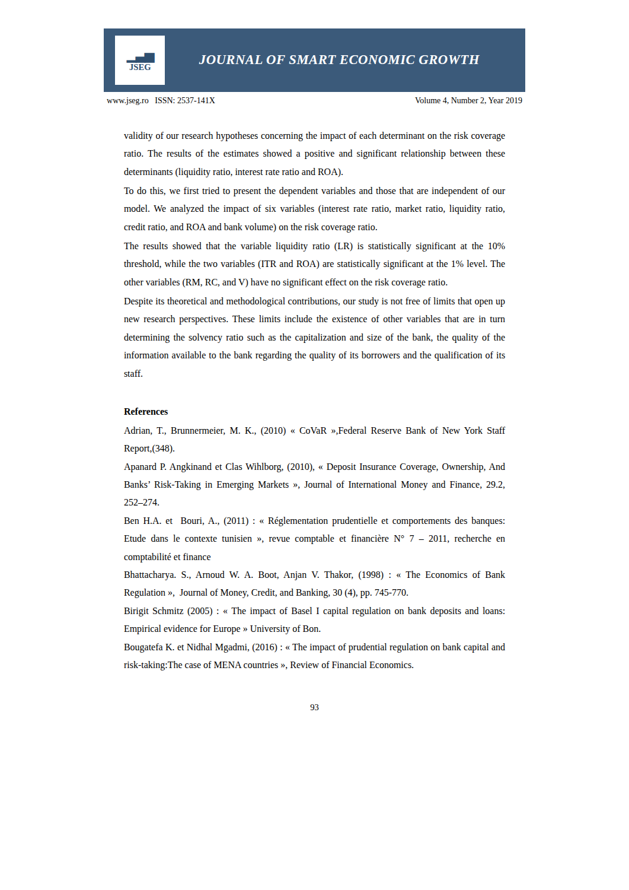▁▃▅
JSEG
JOURNAL OF SMART ECONOMIC GROWTH
www.jseg.ro ISSN: 2537-141X
Volume 4, Number 2, Year 2019
validity of our research hypotheses concerning the impact of each determinant on the risk coverage ratio. The results of the estimates showed a positive and significant relationship between these determinants (liquidity ratio, interest rate ratio and ROA).
To do this, we first tried to present the dependent variables and those that are independent of our model. We analyzed the impact of six variables (interest rate ratio, market ratio, liquidity ratio, credit ratio, and ROA and bank volume) on the risk coverage ratio.
The results showed that the variable liquidity ratio (LR) is statistically significant at the 10% threshold, while the two variables (ITR and ROA) are statistically significant at the 1% level. The other variables (RM, RC, and V) have no significant effect on the risk coverage ratio.
Despite its theoretical and methodological contributions, our study is not free of limits that open up new research perspectives. These limits include the existence of other variables that are in turn determining the solvency ratio such as the capitalization and size of the bank, the quality of the information available to the bank regarding the quality of its borrowers and the qualification of its staff.
References
Adrian, T., Brunnermeier, M. K., (2010) « CoVaR »,Federal Reserve Bank of New York Staff Report,(348).
Apanard P. Angkinand et Clas Wihlborg, (2010), « Deposit Insurance Coverage, Ownership, And Banks’ Risk-Taking in Emerging Markets », Journal of International Money and Finance, 29.2, 252–274.
Ben H.A. et Bouri, A., (2011) : « Réglementation prudentielle et comportements des banques: Etude dans le contexte tunisien », revue comptable et financière N° 7 – 2011, recherche en comptabilité et finance
Bhattacharya. S., Arnoud W. A. Boot, Anjan V. Thakor, (1998) : « The Economics of Bank Regulation », Journal of Money, Credit, and Banking, 30 (4), pp. 745-770.
Birigit Schmitz (2005) : « The impact of Basel I capital regulation on bank deposits and loans: Empirical evidence for Europe » University of Bon.
Bougatefa K. et Nidhal Mgadmi, (2016) : « The impact of prudential regulation on bank capital and risk-taking:The case of MENA countries », Review of Financial Economics.
93